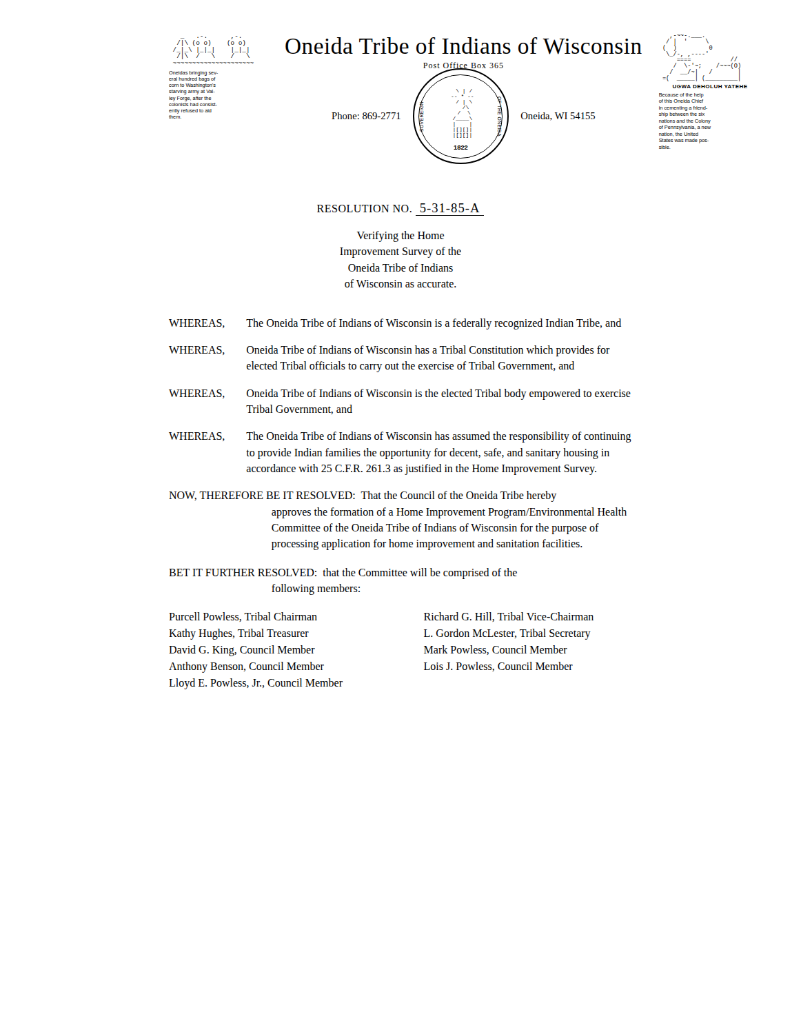_ .-. ,-. /|\ (o o) (o o) /_|_\ |_|_| |_|_| /|\ / \ / \ ~~~~~~~~~~~~~~~~~~~~~
Oneidas bringing sev-
eral hundred bags of
corn to Washington's
starving army at Val-
ley Forge, after the
colonists had consist-
ently refused to aid
them.
Oneida Tribe of Indians of Wisconsin
Post Office Box 365
Phone: 869-2771
SOVEREIGN
OF THE ONEIDA
\ | / -- * -- / | \ /\ / \ /____\ | | |[][]| |[][]|
1822
Oneida, WI 54155
,-~~-.___. / | ' \ ( ) 0 \_/-, ,----' ==== // / \-'~; /~~~(O) / __/~| / | =( _____| (_________|
UGWA DEHOLUH YATEHE
Because of the help
of this Oneida Chief
in cementing a friend-
ship between the six
nations and the Colony
of Pennsylvania, a new
nation, the United
States was made pos-
sible.
RESOLUTION NO. 5-31-85-A
Verifying the Home
Improvement Survey of the
Oneida Tribe of Indians
of Wisconsin as accurate.
WHEREAS,
The Oneida Tribe of Indians of Wisconsin is a federally recognized Indian Tribe, and
WHEREAS,
Oneida Tribe of Indians of Wisconsin has a Tribal Constitution which provides for elected Tribal officials to carry out the exercise of Tribal Government, and
WHEREAS,
    Oneida Tribe of Indians of Wisconsin is the elected Tribal body empowered to exercise Tribal Government, and
WHEREAS,
The Oneida Tribe of Indians of Wisconsin has assumed the responsibility of continuing to provide Indian families the opportunity for decent, safe, and sanitary housing in accordance with 25 C.F.R. 261.3 as justified in the Home Improvement Survey.
NOW, THEREFORE BE IT RESOLVED: That the Council of the Oneida Tribe hereby approves the formation of a Home Improvement Program/Environmental Health Committee of the Oneida Tribe of Indians of Wisconsin for the purpose of processing application for home improvement and sanitation facilities.
BET IT FURTHER RESOLVED: that the Committee will be comprised of the following members:
Purcell Powless, Tribal Chairman
Kathy Hughes, Tribal Treasurer
David G. King, Council Member
Anthony Benson, Council Member
Lloyd E. Powless, Jr., Council Member
Richard G. Hill, Tribal Vice-Chairman
L. Gordon McLester, Tribal Secretary
Mark Powless, Council Member
Lois J. Powless, Council Member